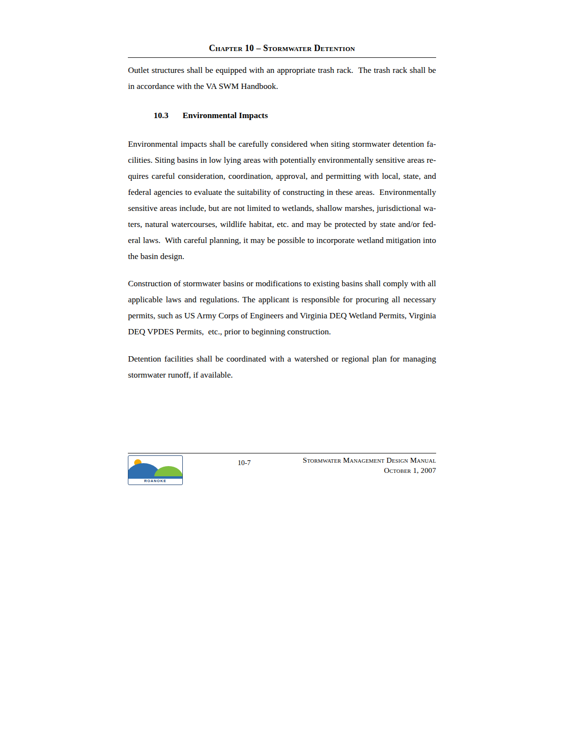Chapter 10 – Stormwater Detention
Outlet structures shall be equipped with an appropriate trash rack. The trash rack shall be in accordance with the VA SWM Handbook.
10.3 Environmental Impacts
Environmental impacts shall be carefully considered when siting stormwater detention facilities. Siting basins in low lying areas with potentially environmentally sensitive areas requires careful consideration, coordination, approval, and permitting with local, state, and federal agencies to evaluate the suitability of constructing in these areas. Environmentally sensitive areas include, but are not limited to wetlands, shallow marshes, jurisdictional waters, natural watercourses, wildlife habitat, etc. and may be protected by state and/or federal laws. With careful planning, it may be possible to incorporate wetland mitigation into the basin design.
Construction of stormwater basins or modifications to existing basins shall comply with all applicable laws and regulations. The applicant is responsible for procuring all necessary permits, such as US Army Corps of Engineers and Virginia DEQ Wetland Permits, Virginia DEQ VPDES Permits, etc., prior to beginning construction.
Detention facilities shall be coordinated with a watershed or regional plan for managing stormwater runoff, if available.
ROANOKE
10-7
Stormwater Management Design Manual
October 1, 2007